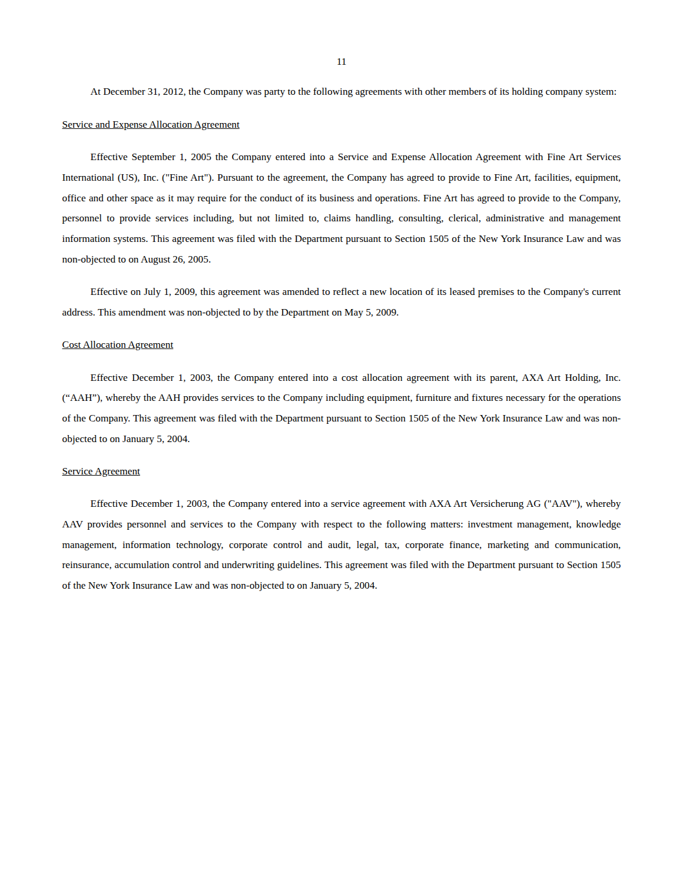11
At December 31, 2012, the Company was party to the following agreements with other members of its holding company system:
Service and Expense Allocation Agreement
Effective September 1, 2005 the Company entered into a Service and Expense Allocation Agreement with Fine Art Services International (US), Inc. ("Fine Art"). Pursuant to the agreement, the Company has agreed to provide to Fine Art, facilities, equipment, office and other space as it may require for the conduct of its business and operations. Fine Art has agreed to provide to the Company, personnel to provide services including, but not limited to, claims handling, consulting, clerical, administrative and management information systems. This agreement was filed with the Department pursuant to Section 1505 of the New York Insurance Law and was non-objected to on August 26, 2005.
Effective on July 1, 2009, this agreement was amended to reflect a new location of its leased premises to the Company's current address. This amendment was non-objected to by the Department on May 5, 2009.
Cost Allocation Agreement
Effective December 1, 2003, the Company entered into a cost allocation agreement with its parent, AXA Art Holding, Inc. (“AAH”), whereby the AAH provides services to the Company including equipment, furniture and fixtures necessary for the operations of the Company. This agreement was filed with the Department pursuant to Section 1505 of the New York Insurance Law and was non-objected to on January 5, 2004.
Service Agreement
Effective December 1, 2003, the Company entered into a service agreement with AXA Art Versicherung AG ("AAV"), whereby AAV provides personnel and services to the Company with respect to the following matters: investment management, knowledge management, information technology, corporate control and audit, legal, tax, corporate finance, marketing and communication, reinsurance, accumulation control and underwriting guidelines. This agreement was filed with the Department pursuant to Section 1505 of the New York Insurance Law and was non-objected to on January 5, 2004.